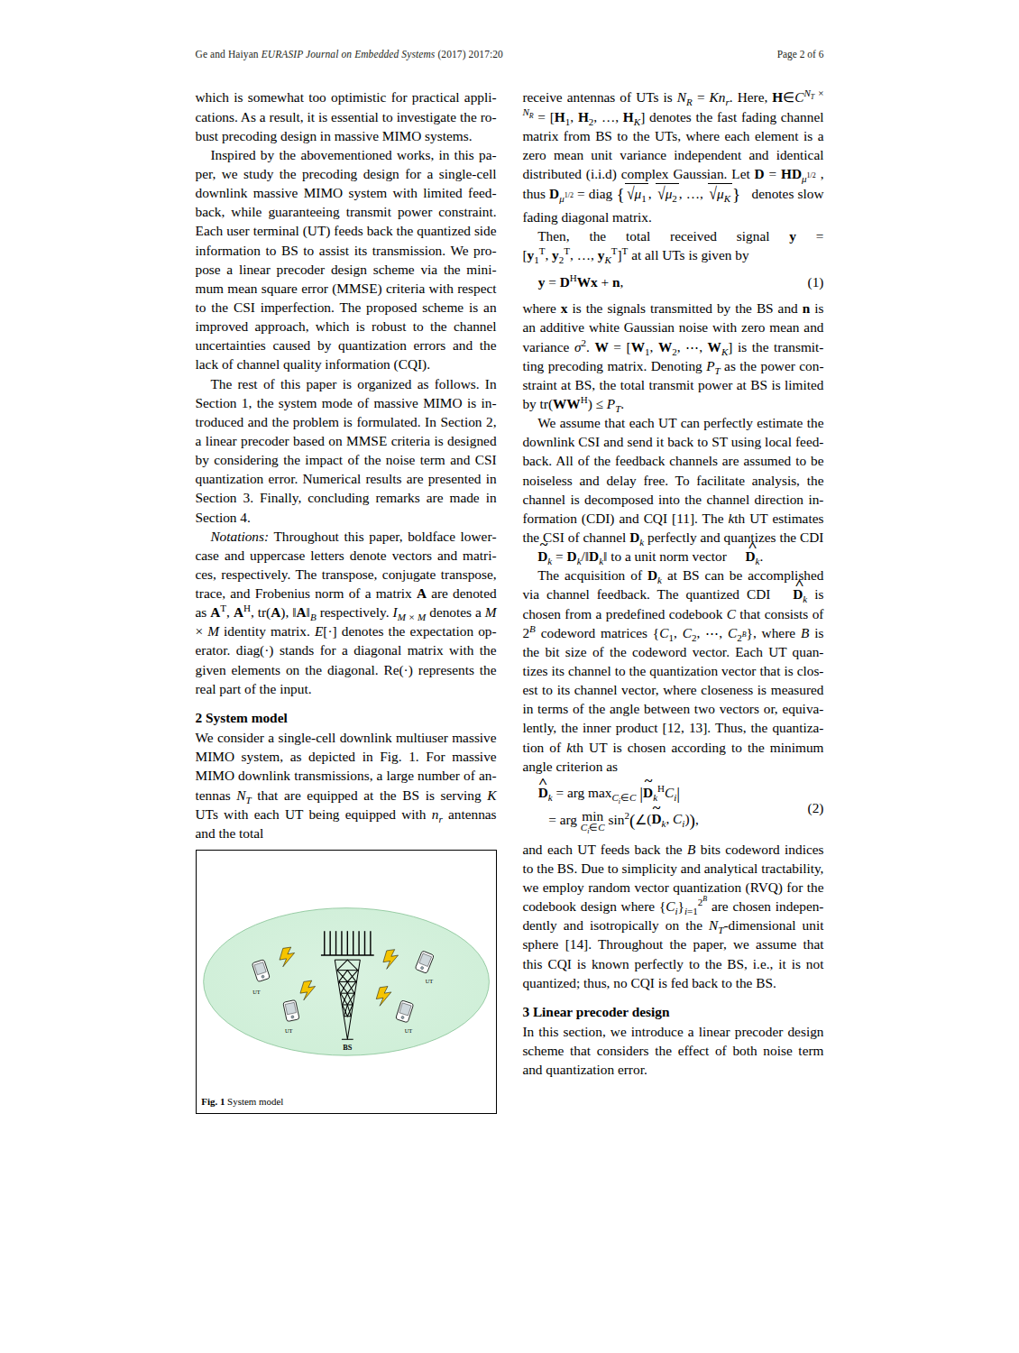Ge and Haiyan EURASIP Journal on Embedded Systems (2017) 2017:20
Page 2 of 6
which is somewhat too optimistic for practical applications. As a result, it is essential to investigate the robust precoding design in massive MIMO systems.
Inspired by the abovementioned works, in this paper, we study the precoding design for a single-cell downlink massive MIMO system with limited feedback, while guaranteeing transmit power constraint. Each user terminal (UT) feeds back the quantized side information to BS to assist its transmission. We propose a linear precoder design scheme via the minimum mean square error (MMSE) criteria with respect to the CSI imperfection. The proposed scheme is an improved approach, which is robust to the channel uncertainties caused by quantization errors and the lack of channel quality information (CQI).
The rest of this paper is organized as follows. In Section 1, the system mode of massive MIMO is introduced and the problem is formulated. In Section 2, a linear precoder based on MMSE criteria is designed by considering the impact of the noise term and CSI quantization error. Numerical results are presented in Section 3. Finally, concluding remarks are made in Section 4.
Notations: Throughout this paper, boldface lowercase and uppercase letters denote vectors and matrices, respectively. The transpose, conjugate transpose, trace, and Frobenius norm of a matrix A are denoted as AT, AH, tr(A), ‖A‖B respectively. IM × M denotes a M × M identity matrix. E[·] denotes the expectation operator. diag(·) stands for a diagonal matrix with the given elements on the diagonal. Re(·) represents the real part of the input.
2 System model
We consider a single-cell downlink multiuser massive MIMO system, as depicted in Fig. 1. For massive MIMO downlink transmissions, a large number of antennas NT that are equipped at the BS is serving K UTs with each UT being equipped with nr antennas and the total
BS UT UT UT UT
Fig. 1 System model
receive antennas of UTs is NR = Knr. Here, H∈CNT × NR = [H1, H2, …, HK] denotes the fast fading channel matrix from BS to the UTs, where each element is a zero mean unit variance independent and identical distributed (i.i.d) complex Gaussian. Let D = HDμ1/2 , thus Dμ1/2 = diag {√μ1, √μ2, …, √μK} denotes slow fading diagonal matrix.
Then, the total received signal y = [y1T, y2T, …, yKT]T at all UTs is given by
y = DHWx + n,
(1)
where x is the signals transmitted by the BS and n is an additive white Gaussian noise with zero mean and variance σ2. W = [W1, W2, ⋯, WK] is the transmitting precoding matrix. Denoting PT as the power constraint at BS, the total transmit power at BS is limited by tr(WWH) ≤ PT.
We assume that each UT can perfectly estimate the downlink CSI and send it back to ST using local feedback. All of the feedback channels are assumed to be noiseless and delay free. To facilitate analysis, the channel is decomposed into the channel direction information (CDI) and CQI [11]. The kth UT estimates the CSI of channel Dk perfectly and quantizes the CDI Dk = Dk/‖Dk‖ to a unit norm vector Dk.
The acquisition of Dk at BS can be accomplished via channel feedback. The quantized CDI Dk is chosen from a predefined codebook C that consists of 2B codeword matrices {C1, C2, ⋯, C2B}, where B is the bit size of the codeword vector. Each UT quantizes its channel to the quantization vector that is closest to its channel vector, where closeness is measured in terms of the angle between two vectors or, equivalently, the inner product [12, 13]. Thus, the quantization of kth UT is chosen according to the minimum angle criterion as
Dk = arg maxCi∈C |DkHCi| = arg min Ci∈C sin2(∠(Dk, Ci)),
(2)
and each UT feeds back the B bits codeword indices to the BS. Due to simplicity and analytical tractability, we employ random vector quantization (RVQ) for the codebook design where {Ci}i=12B are chosen independently and isotropically on the NT-dimensional unit sphere [14]. Throughout the paper, we assume that this CQI is known perfectly to the BS, i.e., it is not quantized; thus, no CQI is fed back to the BS.
3 Linear precoder design
In this section, we introduce a linear precoder design scheme that considers the effect of both noise term and quantization error.